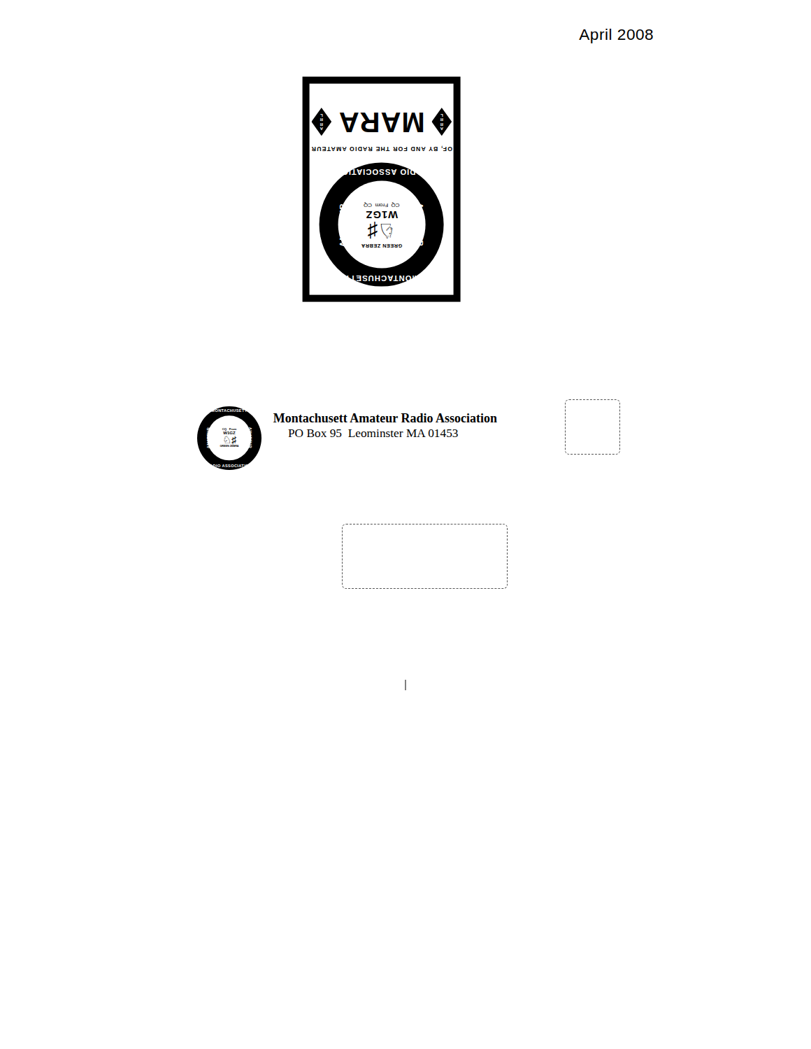April 2008
MONTACHUSETT
RADIO ASSOCIATION
AMATEUR
AMATEUR
GREEN ZEBRA
♘♯
W1GZ
CQ From CQ
OF, BY AND FOR THE RADIO AMATEUR
A
R
R
L
MARA
A
R
R
L
MONTACHUSETT
RADIO ASSOCIATION
AMATEUR
AMATEUR
CQ From
W1GZ
♘♯
GREEN ZEBRA
Montachusett Amateur Radio Association
PO Box 95 Leominster MA 01453